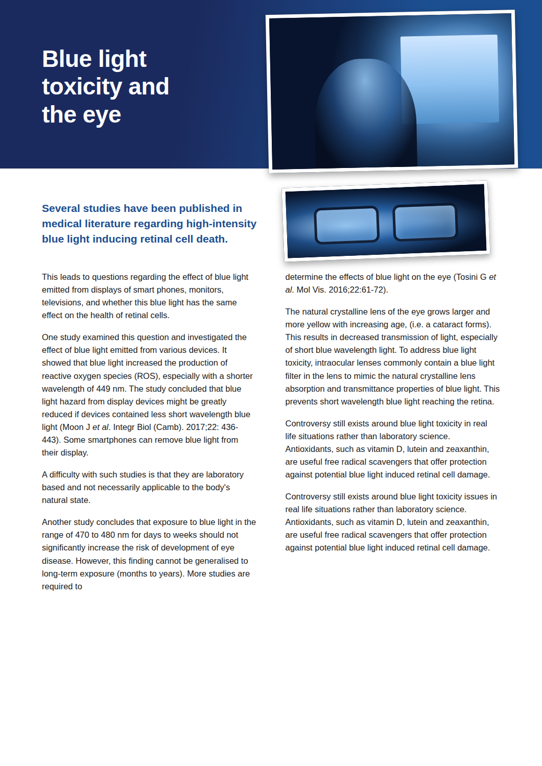Blue light
toxicity and
the eye
Several studies have been published in medical literature regarding high-intensity blue light inducing retinal cell death.
This leads to questions regarding the effect of blue light emitted from displays of smart phones, monitors, televisions, and whether this blue light has the same effect on the health of retinal cells.
One study examined this question and investigated the effect of blue light emitted from various devices. It showed that blue light increased the production of reactive oxygen species (ROS), especially with a shorter wavelength of 449 nm. The study concluded that blue light hazard from display devices might be greatly reduced if devices contained less short wavelength blue light (Moon J et al. Integr Biol (Camb). 2017;22: 436-443). Some smartphones can remove blue light from their display.
A difficulty with such studies is that they are laboratory based and not necessarily applicable to the body's natural state.
Another study concludes that exposure to blue light in the range of 470 to 480 nm for days to weeks should not significantly increase the risk of development of eye disease. However, this finding cannot be generalised to long-term exposure (months to years). More studies are required to
determine the effects of blue light on the eye (Tosini G et al. Mol Vis. 2016;22:61-72).
The natural crystalline lens of the eye grows larger and more yellow with increasing age, (i.e. a cataract forms). This results in decreased transmission of light, especially of short blue wavelength light. To address blue light toxicity, intraocular lenses commonly contain a blue light filter in the lens to mimic the natural crystalline lens absorption and transmittance properties of blue light. This prevents short wavelength blue light reaching the retina.
Controversy still exists around blue light toxicity in real life situations rather than laboratory science. Antioxidants, such as vitamin D, lutein and zeaxanthin, are useful free radical scavengers that offer protection against potential blue light induced retinal cell damage.
Controversy still exists around blue light toxicity issues in real life situations rather than laboratory science. Antioxidants, such as vitamin D, lutein and zeaxanthin, are useful free radical scavengers that offer protection against potential blue light induced retinal cell damage.